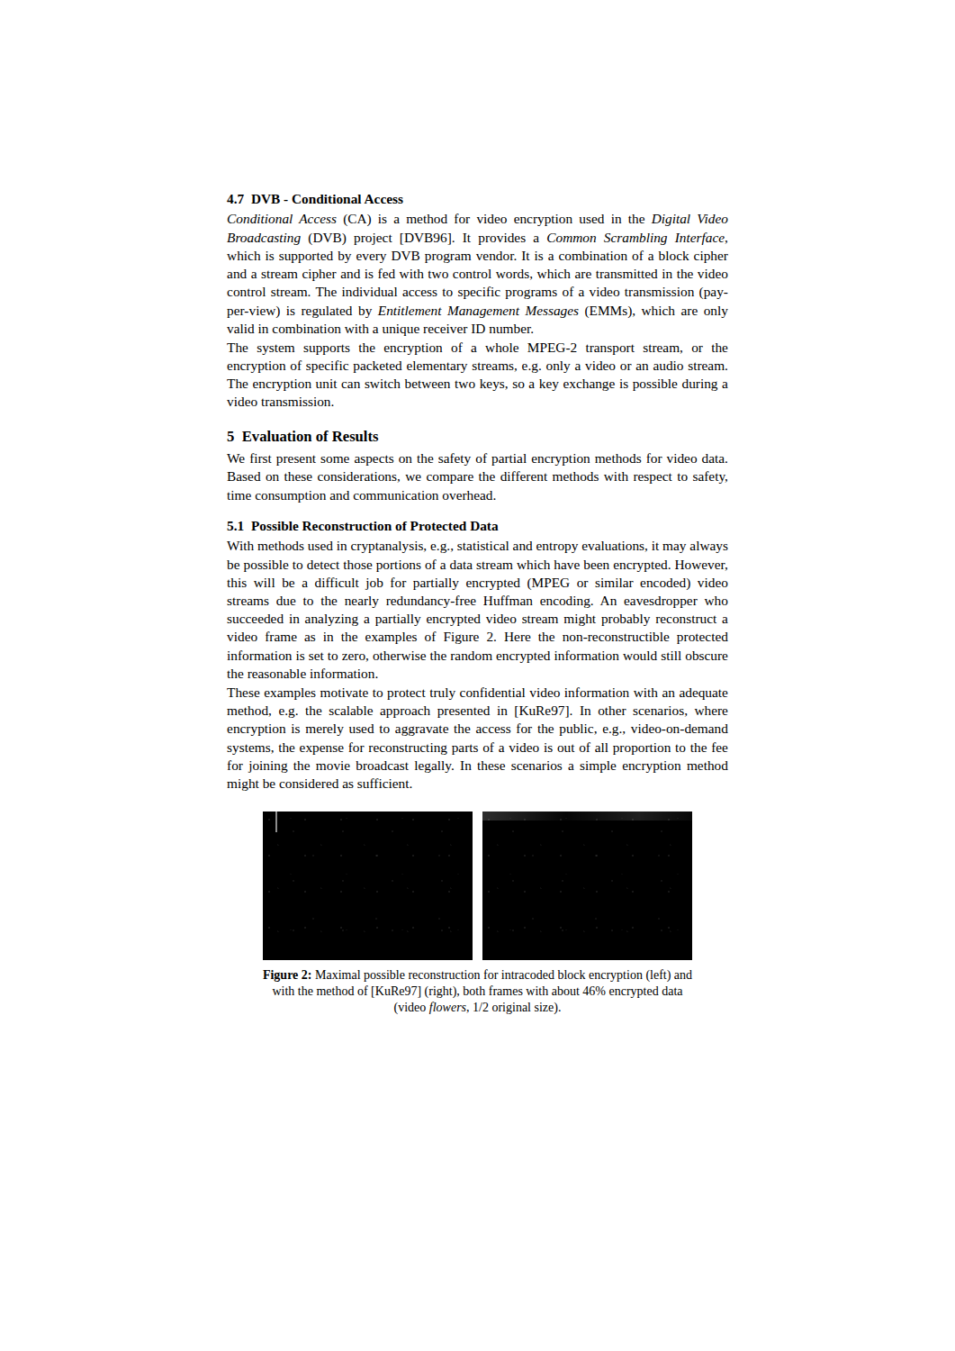4.7 DVB - Conditional Access
Conditional Access (CA) is a method for video encryption used in the Digital Video Broadcasting (DVB) project [DVB96]. It provides a Common Scrambling Interface, which is supported by every DVB program vendor. It is a combination of a block cipher and a stream cipher and is fed with two control words, which are transmitted in the video control stream. The individual access to specific programs of a video transmission (pay-per-view) is regulated by Entitlement Management Messages (EMMs), which are only valid in combination with a unique receiver ID number.
The system supports the encryption of a whole MPEG-2 transport stream, or the encryption of specific packeted elementary streams, e.g. only a video or an audio stream. The encryption unit can switch between two keys, so a key exchange is possible during a video transmission.
5 Evaluation of Results
We first present some aspects on the safety of partial encryption methods for video data. Based on these considerations, we compare the different methods with respect to safety, time consumption and communication overhead.
5.1 Possible Reconstruction of Protected Data
With methods used in cryptanalysis, e.g., statistical and entropy evaluations, it may always be possible to detect those portions of a data stream which have been encrypted. However, this will be a difficult job for partially encrypted (MPEG or similar encoded) video streams due to the nearly redundancy-free Huffman encoding. An eavesdropper who succeeded in analyzing a partially encrypted video stream might probably reconstruct a video frame as in the examples of Figure 2. Here the non-reconstructible protected information is set to zero, otherwise the random encrypted information would still obscure the reasonable information.
These examples motivate to protect truly confidential video information with an adequate method, e.g. the scalable approach presented in [KuRe97]. In other scenarios, where encryption is merely used to aggravate the access for the public, e.g., video-on-demand systems, the expense for reconstructing parts of a video is out of all proportion to the fee for joining the movie broadcast legally. In these scenarios a simple encryption method might be considered as sufficient.
Figure 2: Maximal possible reconstruction for intracoded block encryption (left) and
with the method of [KuRe97] (right), both frames with about 46% encrypted data
(video flowers, 1/2 original size).